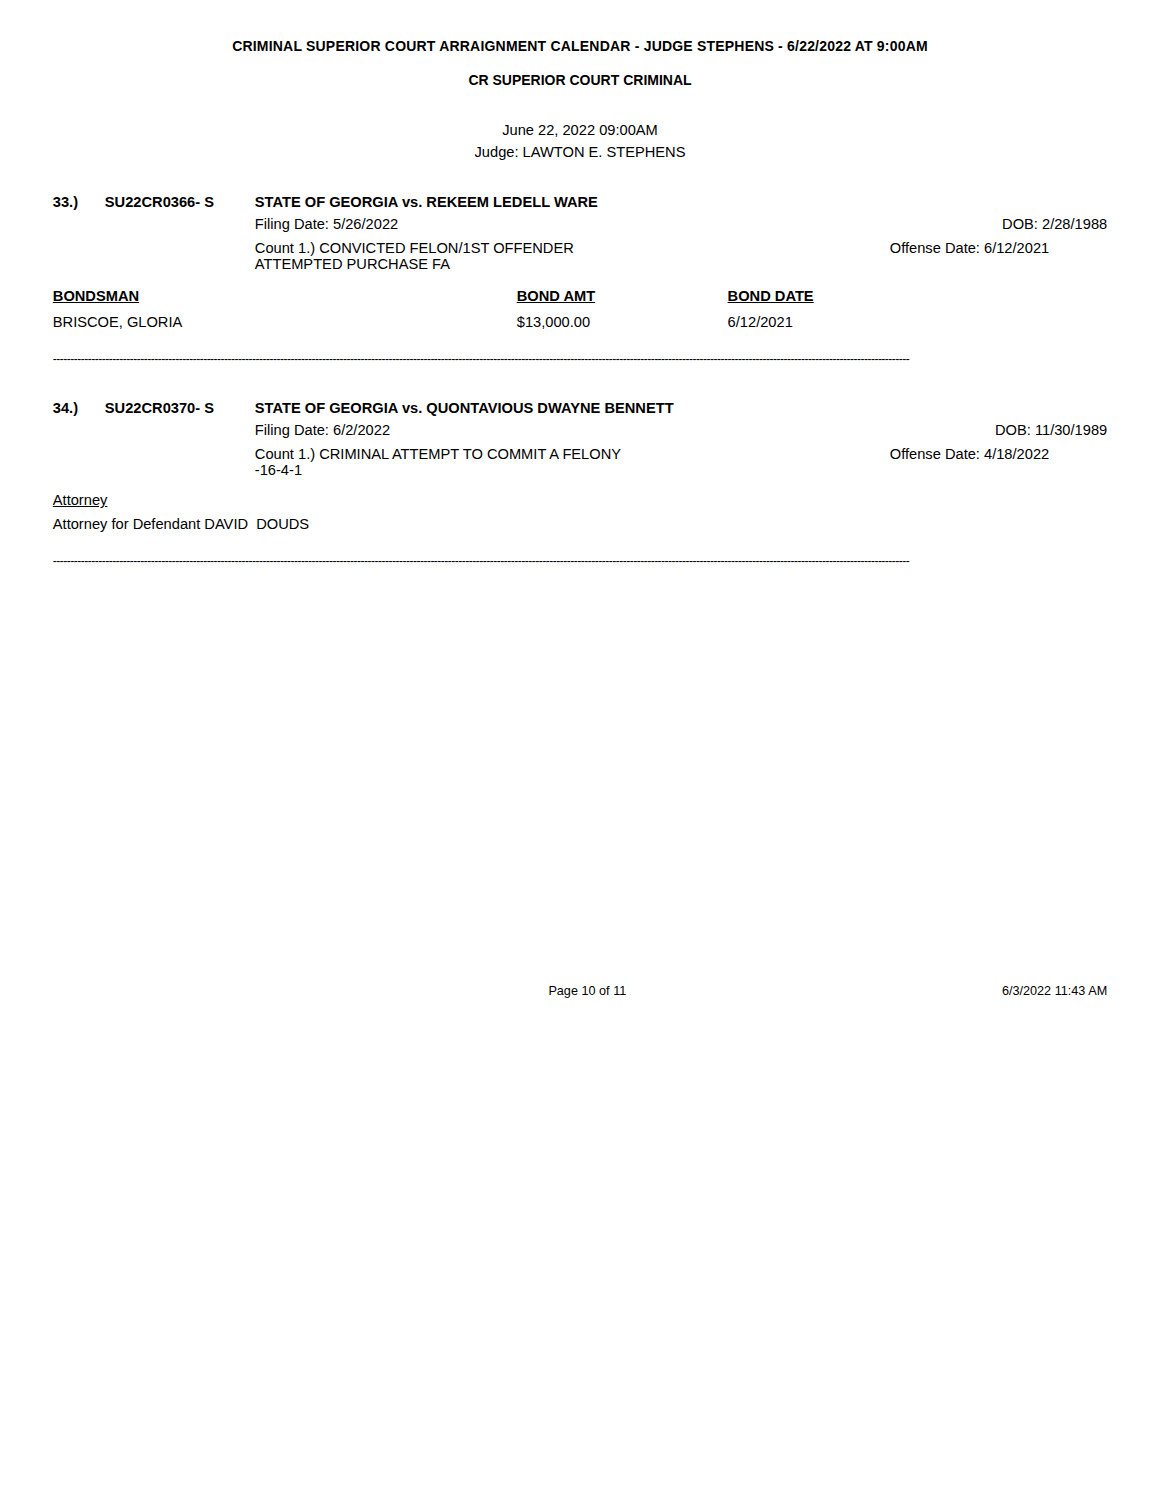CRIMINAL SUPERIOR COURT ARRAIGNMENT CALENDAR - JUDGE STEPHENS - 6/22/2022 AT 9:00AM
CR SUPERIOR COURT CRIMINAL
June 22, 2022 09:00AM
Judge: LAWTON E. STEPHENS
| 33.) | SU22CR0366- S | STATE OF GEORGIA vs. REKEEM LEDELL WARE |
Filing Date: 5/26/2022
DOB: 2/28/1988
Count 1.) CONVICTED FELON/1ST OFFENDER ATTEMPTED PURCHASE FA
Offense Date: 6/12/2021
| BONDSMAN | BOND AMT | BOND DATE |
| --- | --- | --- |
| BRISCOE, GLORIA | $13,000.00 | 6/12/2021 |
-----------------------------------------------------------------------------------------------------------------------------------------------------------------------------------------------------------------------------------------------------
| 34.) | SU22CR0370- S | STATE OF GEORGIA vs. QUONTAVIOUS DWAYNE BENNETT |
Filing Date: 6/2/2022
DOB: 11/30/1989
Count 1.) CRIMINAL ATTEMPT TO COMMIT A FELONY -16-4-1
Offense Date: 4/18/2022
Attorney
Attorney for Defendant DAVID DOUDS
-----------------------------------------------------------------------------------------------------------------------------------------------------------------------------------------------------------------------------------------------------
Page 10 of 11
6/3/2022 11:43 AM